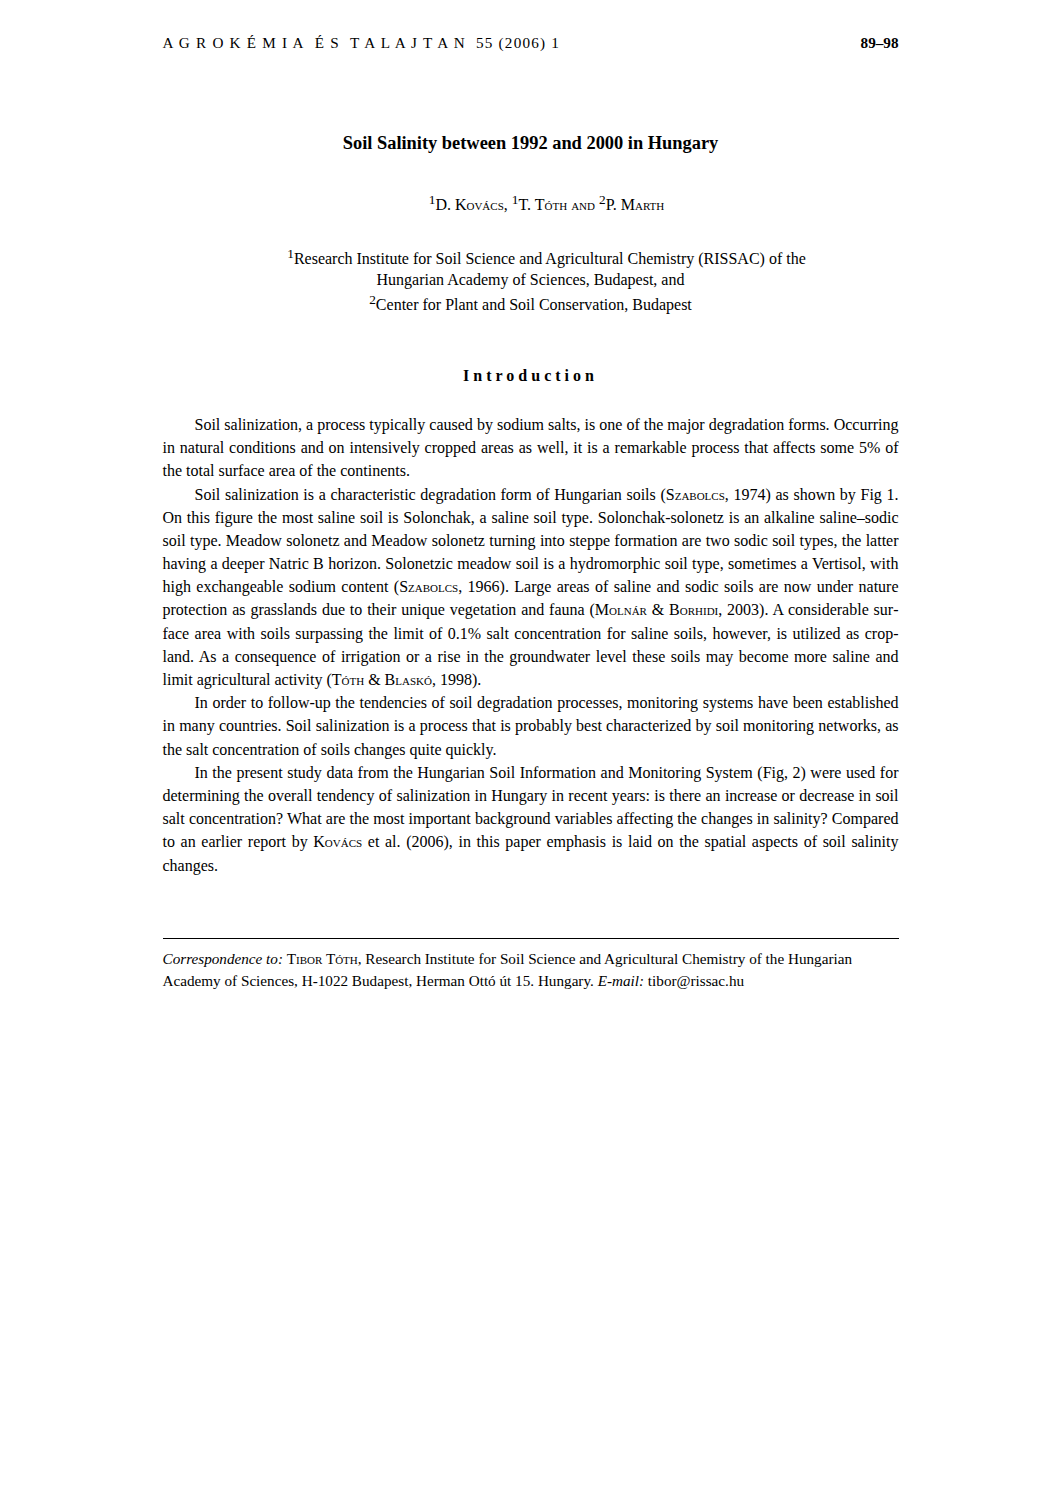A G R O K É M I A É S T A L A J T A N 55 (2006) 1 89–98
Soil Salinity between 1992 and 2000 in Hungary
1D. Kovács, 1T. Tóth and 2P. Marth
1Research Institute for Soil Science and Agricultural Chemistry (RISSAC) of the
Hungarian Academy of Sciences, Budapest, and
2Center for Plant and Soil Conservation, Budapest
Introduction
Soil salinization, a process typically caused by sodium salts, is one of the major degradation forms. Occurring in natural conditions and on intensively cropped areas as well, it is a remarkable process that affects some 5% of the total surface area of the continents.
Soil salinization is a characteristic degradation form of Hungarian soils (Szabolcs, 1974) as shown by Fig 1. On this figure the most saline soil is Solonchak, a saline soil type. Solonchak-solonetz is an alkaline saline–sodic soil type. Meadow solonetz and Meadow solonetz turning into steppe formation are two sodic soil types, the latter having a deeper Natric B horizon. Solonetzic meadow soil is a hydromorphic soil type, sometimes a Vertisol, with high exchangeable sodium content (Szabolcs, 1966). Large areas of saline and sodic soils are now under nature protection as grasslands due to their unique vegetation and fauna (Molnár & Borhidi, 2003). A considerable surface area with soils surpassing the limit of 0.1% salt concentration for saline soils, however, is utilized as cropland. As a consequence of irrigation or a rise in the groundwater level these soils may become more saline and limit agricultural activity (Tóth & Blaskó, 1998).
In order to follow-up the tendencies of soil degradation processes, monitoring systems have been established in many countries. Soil salinization is a process that is probably best characterized by soil monitoring networks, as the salt concentration of soils changes quite quickly.
In the present study data from the Hungarian Soil Information and Monitoring System (Fig, 2) were used for determining the overall tendency of salinization in Hungary in recent years: is there an increase or decrease in soil salt concentration? What are the most important background variables affecting the changes in salinity? Compared to an earlier report by Kovács et al. (2006), in this paper emphasis is laid on the spatial aspects of soil salinity changes.
Correspondence to: Tibor Tóth, Research Institute for Soil Science and Agricultural Chemistry of the Hungarian Academy of Sciences, H-1022 Budapest, Herman Ottó út 15. Hungary. E-mail: tibor@rissac.hu